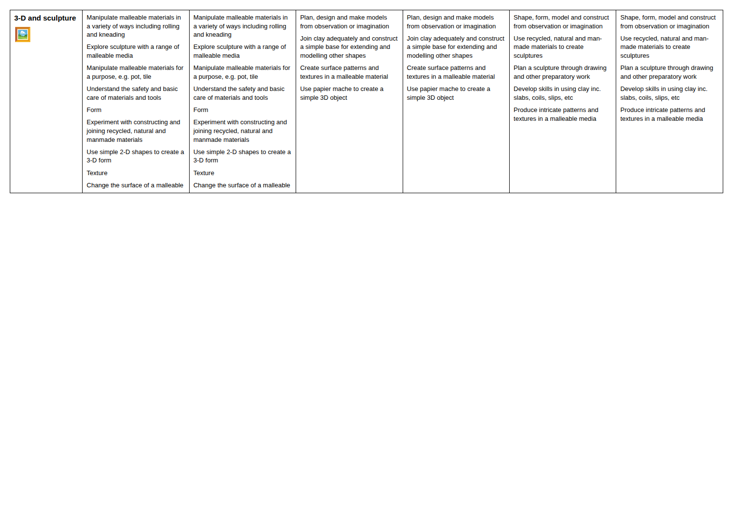| 3-D and sculpture 🖼️ | Manipulate malleable materials in a variety of ways including rolling and kneading Explore sculpture with a range of malleable media Manipulate malleable materials for a purpose, e.g. pot, tile Understand the safety and basic care of materials and tools Form Experiment with constructing and joining recycled, natural and manmade materials Use simple 2-D shapes to create a 3-D form Texture Change the surface of a malleable | Manipulate malleable materials in a variety of ways including rolling and kneading Explore sculpture with a range of malleable media Manipulate malleable materials for a purpose, e.g. pot, tile Understand the safety and basic care of materials and tools Form Experiment with constructing and joining recycled, natural and manmade materials Use simple 2-D shapes to create a 3-D form Texture Change the surface of a malleable | Plan, design and make models from observation or imagination Join clay adequately and construct a simple base for extending and modelling other shapes Create surface patterns and textures in a malleable material Use papier mache to create a simple 3D object | Plan, design and make models from observation or imagination Join clay adequately and construct a simple base for extending and modelling other shapes Create surface patterns and textures in a malleable material Use papier mache to create a simple 3D object | Shape, form, model and construct from observation or imagination Use recycled, natural and man-made materials to create sculptures Plan a sculpture through drawing and other preparatory work Develop skills in using clay inc. slabs, coils, slips, etc Produce intricate patterns and textures in a malleable media | Shape, form, model and construct from observation or imagination Use recycled, natural and man-made materials to create sculptures Plan a sculpture through drawing and other preparatory work Develop skills in using clay inc. slabs, coils, slips, etc Produce intricate patterns and textures in a malleable media |